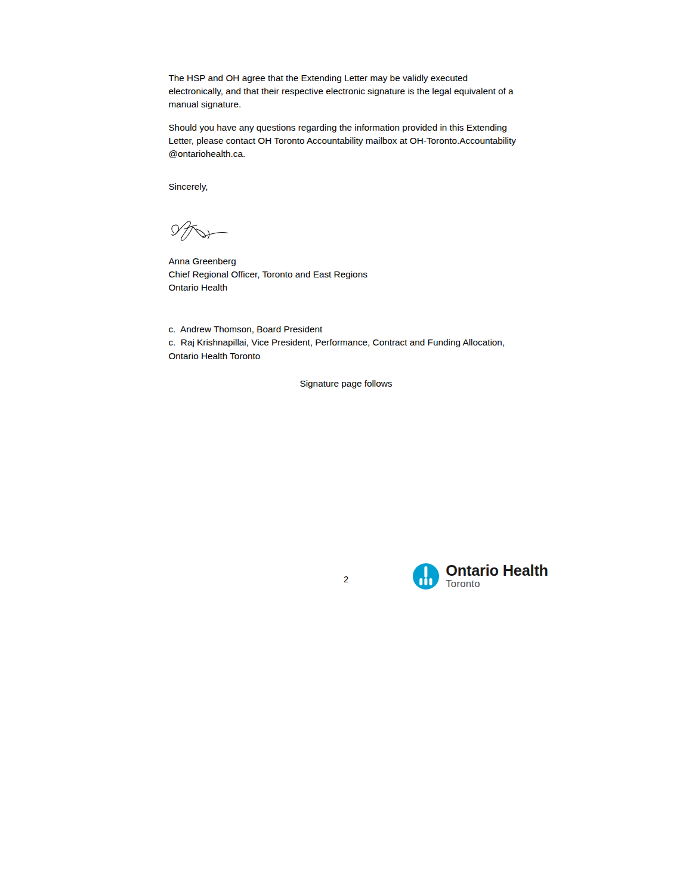The HSP and OH agree that the Extending Letter may be validly executed electronically, and that their respective electronic signature is the legal equivalent of a manual signature.
Should you have any questions regarding the information provided in this Extending Letter, please contact OH Toronto Accountability mailbox at OH-Toronto.Accountability @ontariohealth.ca.
Sincerely,
Anna Greenberg
Chief Regional Officer, Toronto and East Regions
Ontario Health
c. Andrew Thomson, Board President
c. Raj Krishnapillai, Vice President, Performance, Contract and Funding Allocation, Ontario Health Toronto
Signature page follows
2
Ontario Health Toronto